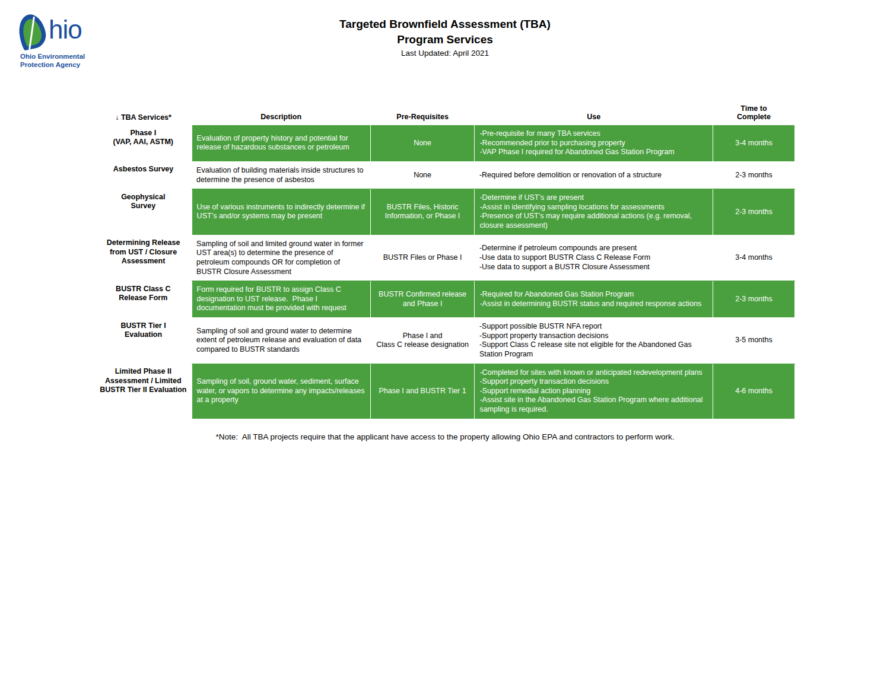hio
Ohio Environmental
Protection Agency
Targeted Brownfield Assessment (TBA)
Program Services
Last Updated: April 2021
| ↓ TBA Services* | Description | Pre-Requisites | Use | Time to Complete |
| --- | --- | --- | --- | --- |
| Phase I (VAP, AAI, ASTM) | Evaluation of property history and potential for release of hazardous substances or petroleum | None | -Pre-requisite for many TBA services -Recommended prior to purchasing property -VAP Phase I required for Abandoned Gas Station Program | 3-4 months |
| Asbestos Survey | Evaluation of building materials inside structures to determine the presence of asbestos | None | -Required before demolition or renovation of a structure | 2-3 months |
| Geophysical Survey | Use of various instruments to indirectly determine if UST’s and/or systems may be present | BUSTR Files, Historic Information, or Phase I | -Determine if UST’s are present -Assist in identifying sampling locations for assessments -Presence of UST’s may require additional actions (e.g. removal, closure assessment) | 2-3 months |
| Determining Release from UST / Closure Assessment | Sampling of soil and limited ground water in former UST area(s) to determine the presence of petroleum compounds OR for completion of BUSTR Closure Assessment | BUSTR Files or Phase I | -Determine if petroleum compounds are present -Use data to support BUSTR Class C Release Form -Use data to support a BUSTR Closure Assessment | 3-4 months |
| BUSTR Class C Release Form | Form required for BUSTR to assign Class C designation to UST release. Phase I documentation must be provided with request | BUSTR Confirmed release and Phase I | -Required for Abandoned Gas Station Program -Assist in determining BUSTR status and required response actions | 2-3 months |
| BUSTR Tier I Evaluation | Sampling of soil and ground water to determine extent of petroleum release and evaluation of data compared to BUSTR standards | Phase I and Class C release designation | -Support possible BUSTR NFA report -Support property transaction decisions -Support Class C release site not eligible for the Abandoned Gas Station Program | 3-5 months |
| Limited Phase II Assessment / Limited BUSTR Tier II Evaluation | Sampling of soil, ground water, sediment, surface water, or vapors to determine any impacts/releases at a property | Phase I and BUSTR Tier 1 | -Completed for sites with known or anticipated redevelopment plans -Support property transaction decisions -Support remedial action planning -Assist site in the Abandoned Gas Station Program where additional sampling is required. | 4-6 months |
*Note: All TBA projects require that the applicant have access to the property allowing Ohio EPA and contractors to perform work.